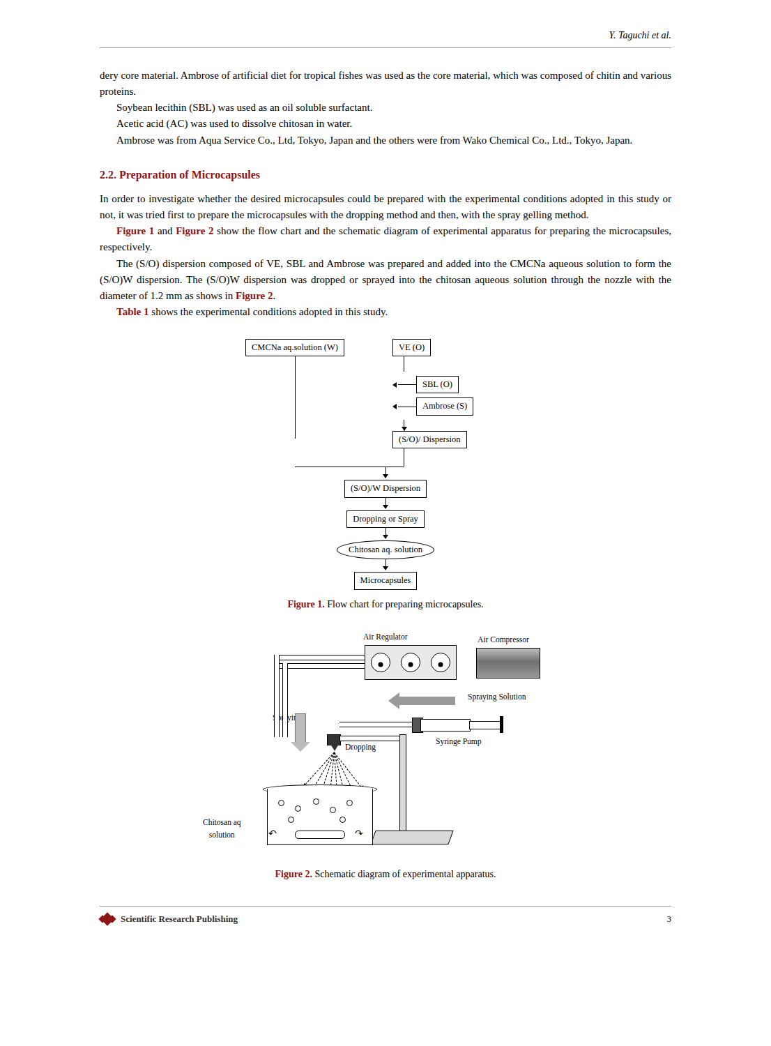Y. Taguchi et al.
dery core material. Ambrose of artificial diet for tropical fishes was used as the core material, which was composed of chitin and various proteins.
Soybean lecithin (SBL) was used as an oil soluble surfactant.
Acetic acid (AC) was used to dissolve chitosan in water.
Ambrose was from Aqua Service Co., Ltd, Tokyo, Japan and the others were from Wako Chemical Co., Ltd., Tokyo, Japan.
2.2. Preparation of Microcapsules
In order to investigate whether the desired microcapsules could be prepared with the experimental conditions adopted in this study or not, it was tried first to prepare the microcapsules with the dropping method and then, with the spray gelling method.
Figure 1 and Figure 2 show the flow chart and the schematic diagram of experimental apparatus for preparing the microcapsules, respectively.
The (S/O) dispersion composed of VE, SBL and Ambrose was prepared and added into the CMCNa aqueous solution to form the (S/O)W dispersion. The (S/O)W dispersion was dropped or sprayed into the chitosan aqueous solution through the nozzle with the diameter of 1.2 mm as shows in Figure 2.
Table 1 shows the experimental conditions adopted in this study.
CMCNa aq.solution (W)
VE (O)
SBL (O)
Ambrose (S)
(S/O)/ Dispersion
(S/O)/W Dispersion
Dropping or Spray
Chitosan aq. solution
Microcapsules
Figure 1. Flow chart for preparing microcapsules.
Air Regulator
Air Compressor
Spraying Solution
Syringe Pump
Spraying
Dropping
Chitosan aq
solution
↶
↷
Figure 2. Schematic diagram of experimental apparatus.
Scientific Research Publishing
3